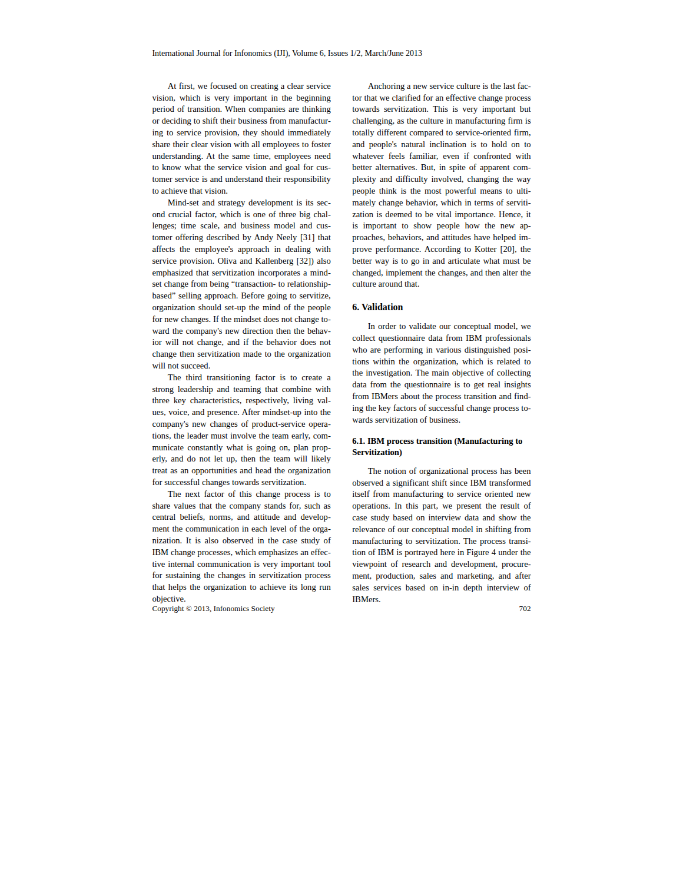International Journal for Infonomics (IJI), Volume 6, Issues 1/2, March/June 2013
At first, we focused on creating a clear service vision, which is very important in the beginning period of transition. When companies are thinking or deciding to shift their business from manufacturing to service provision, they should immediately share their clear vision with all employees to foster understanding. At the same time, employees need to know what the service vision and goal for customer service is and understand their responsibility to achieve that vision.
Mind-set and strategy development is its second crucial factor, which is one of three big challenges; time scale, and business model and customer offering described by Andy Neely [31] that affects the employee's approach in dealing with service provision. Oliva and Kallenberg [32]) also emphasized that servitization incorporates a mindset change from being “transaction- to relationship-based” selling approach. Before going to servitize, organization should set-up the mind of the people for new changes. If the mindset does not change toward the company's new direction then the behavior will not change, and if the behavior does not change then servitization made to the organization will not succeed.
The third transitioning factor is to create a strong leadership and teaming that combine with three key characteristics, respectively, living values, voice, and presence. After mindset-up into the company's new changes of product-service operations, the leader must involve the team early, communicate constantly what is going on, plan properly, and do not let up, then the team will likely treat as an opportunities and head the organization for successful changes towards servitization.
The next factor of this change process is to share values that the company stands for, such as central beliefs, norms, and attitude and development the communication in each level of the organization. It is also observed in the case study of IBM change processes, which emphasizes an effective internal communication is very important tool for sustaining the changes in servitization process that helps the organization to achieve its long run objective.
Anchoring a new service culture is the last factor that we clarified for an effective change process towards servitization. This is very important but challenging, as the culture in manufacturing firm is totally different compared to service-oriented firm, and people's natural inclination is to hold on to whatever feels familiar, even if confronted with better alternatives. But, in spite of apparent complexity and difficulty involved, changing the way people think is the most powerful means to ultimately change behavior, which in terms of servitization is deemed to be vital importance. Hence, it is important to show people how the new approaches, behaviors, and attitudes have helped improve performance. According to Kotter [20], the better way is to go in and articulate what must be changed, implement the changes, and then alter the culture around that.
6. Validation
In order to validate our conceptual model, we collect questionnaire data from IBM professionals who are performing in various distinguished positions within the organization, which is related to the investigation. The main objective of collecting data from the questionnaire is to get real insights from IBMers about the process transition and finding the key factors of successful change process towards servitization of business.
6.1. IBM process transition (Manufacturing to Servitization)
The notion of organizational process has been observed a significant shift since IBM transformed itself from manufacturing to service oriented new operations. In this part, we present the result of case study based on interview data and show the relevance of our conceptual model in shifting from manufacturing to servitization. The process transition of IBM is portrayed here in Figure 4 under the viewpoint of research and development, procurement, production, sales and marketing, and after sales services based on in-in depth interview of IBMers.
Copyright © 2013, Infonomics Society 702